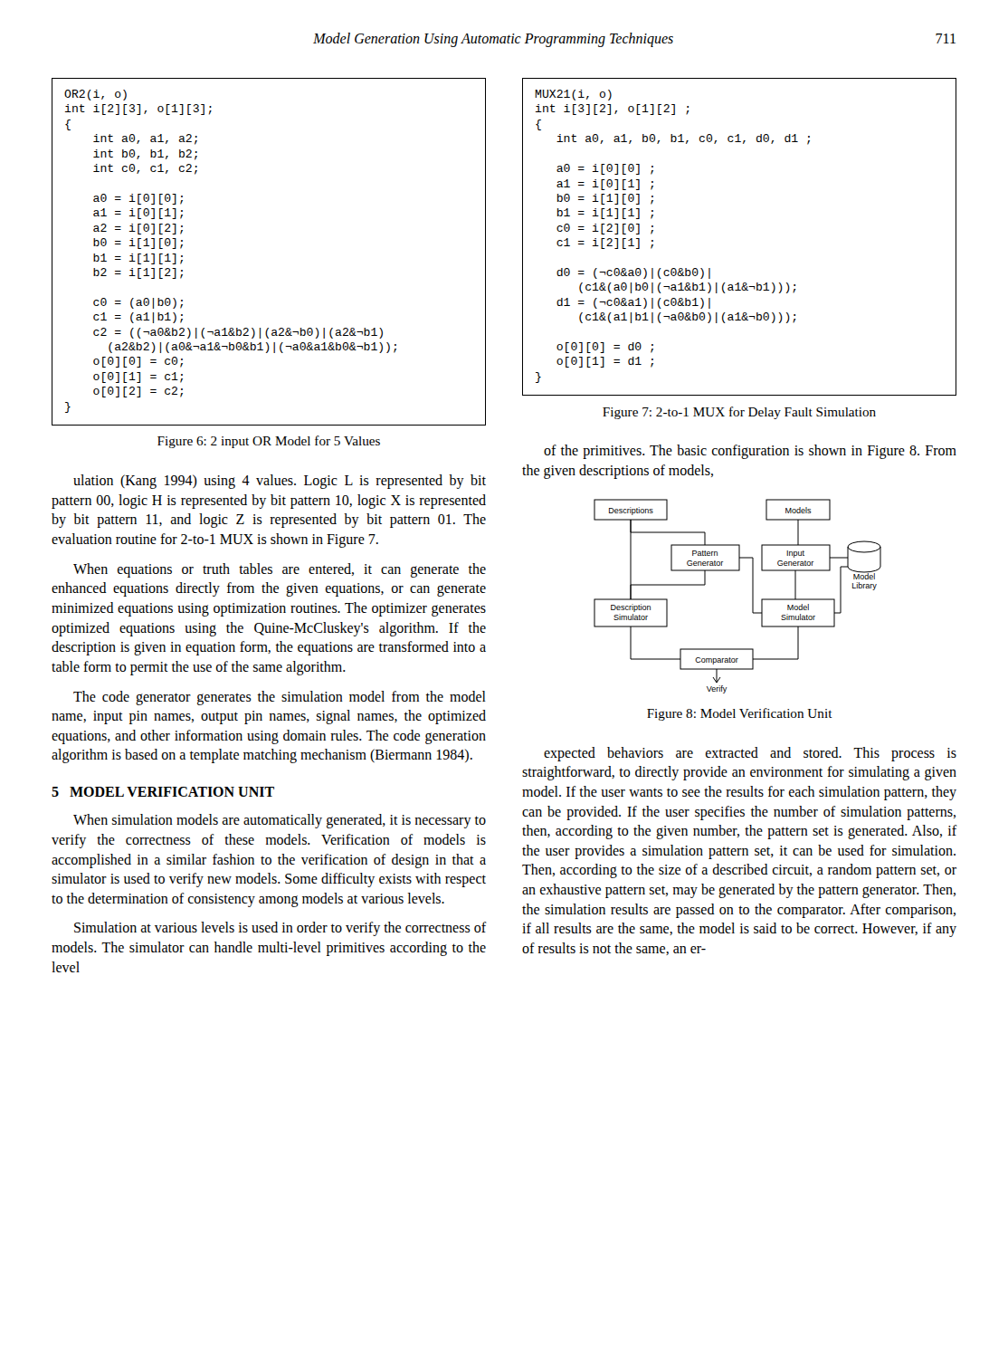Model Generation Using Automatic Programming Techniques 711
OR2(i, o)
int i[2][3], o[1][3];
{
    int a0, a1, a2;
    int b0, b1, b2;
    int c0, c1, c2;

    a0 = i[0][0];
    a1 = i[0][1];
    a2 = i[0][2];
    b0 = i[1][0];
    b1 = i[1][1];
    b2 = i[1][2];

    c0 = (a0|b0);
    c1 = (a1|b1);
    c2 = ((¬a0&b2)|(¬a1&b2)|(a2&¬b0)|(a2&¬b1)
      (a2&b2)|(a0&¬a1&¬b0&b1)|(¬a0&a1&b0&¬b1));
    o[0][0] = c0;
    o[0][1] = c1;
    o[0][2] = c2;
}
Figure 6: 2 input OR Model for 5 Values
ulation (Kang 1994) using 4 values. Logic L is represented by bit pattern 00, logic H is represented by bit pattern 10, logic X is represented by bit pattern 11, and logic Z is represented by bit pattern 01. The evaluation routine for 2-to-1 MUX is shown in Figure 7.
When equations or truth tables are entered, it can generate the enhanced equations directly from the given equations, or can generate minimized equations using optimization routines. The optimizer generates optimized equations using the Quine-McCluskey's algorithm. If the description is given in equation form, the equations are transformed into a table form to permit the use of the same algorithm.
The code generator generates the simulation model from the model name, input pin names, output pin names, signal names, the optimized equations, and other information using domain rules. The code generation algorithm is based on a template matching mechanism (Biermann 1984).
5 MODEL VERIFICATION UNIT
When simulation models are automatically generated, it is necessary to verify the correctness of these models. Verification of models is accomplished in a similar fashion to the verification of design in that a simulator is used to verify new models. Some difficulty exists with respect to the determination of consistency among models at various levels.
Simulation at various levels is used in order to verify the correctness of models. The simulator can handle multi-level primitives according to the level
MUX21(i, o)
int i[3][2], o[1][2] ;
{
   int a0, a1, b0, b1, c0, c1, d0, d1 ;

   a0 = i[0][0] ;
   a1 = i[0][1] ;
   b0 = i[1][0] ;
   b1 = i[1][1] ;
   c0 = i[2][0] ;
   c1 = i[2][1] ;

   d0 = (¬c0&a0)|(c0&b0)|
      (c1&(a0|b0|(¬a1&b1)|(a1&¬b1)));
   d1 = (¬c0&a1)|(c0&b1)|
      (c1&(a1|b1|(¬a0&b0)|(a1&¬b0)));

   o[0][0] = d0 ;
   o[0][1] = d1 ;
}
Figure 7: 2-to-1 MUX for Delay Fault Simulation
of the primitives. The basic configuration is shown in Figure 8. From the given descriptions of models,
Descriptions Models Pattern Generator Input Generator Model Library Description Simulator Model Simulator Comparator Verify
Figure 8: Model Verification Unit
expected behaviors are extracted and stored. This process is straightforward, to directly provide an environment for simulating a given model. If the user wants to see the results for each simulation pattern, they can be provided. If the user specifies the number of simulation patterns, then, according to the given number, the pattern set is generated. Also, if the user provides a simulation pattern set, it can be used for simulation. Then, according to the size of a described circuit, a random pattern set, or an exhaustive pattern set, may be generated by the pattern generator. Then, the simulation results are passed on to the comparator. After comparison, if all results are the same, the model is said to be correct. However, if any of results is not the same, an er-